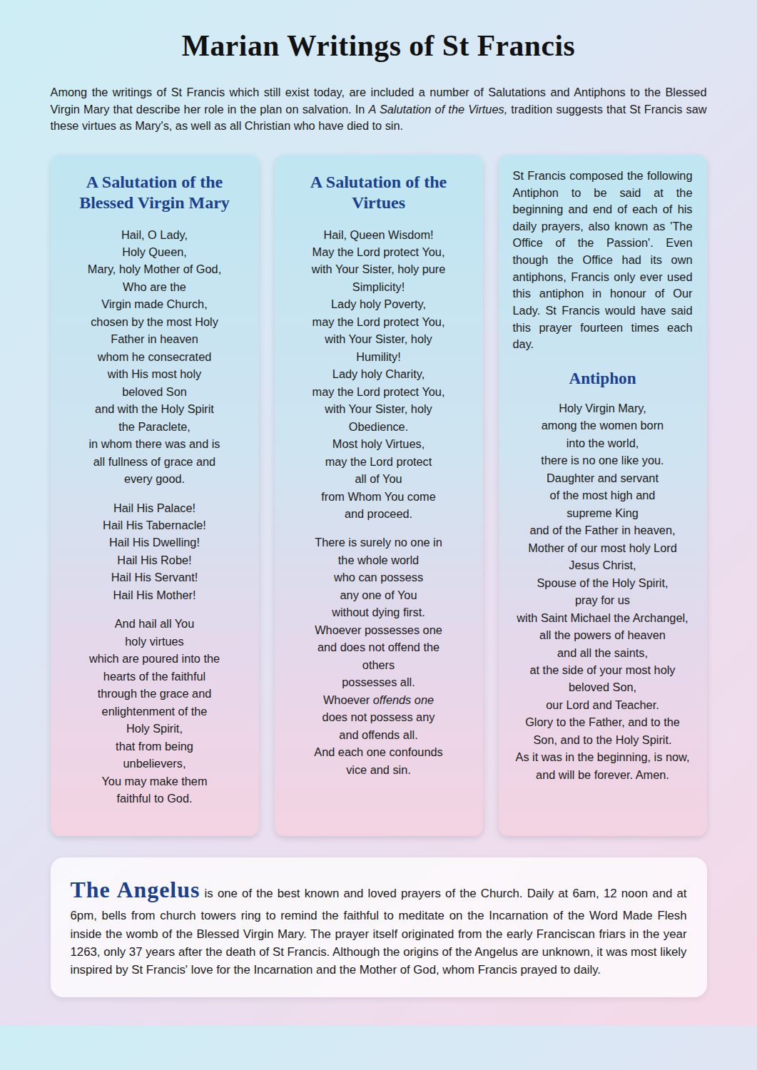Marian Writings of St Francis
Among the writings of St Francis which still exist today, are included a number of Salutations and Antiphons to the Blessed Virgin Mary that describe her role in the plan on salvation. In A Salutation of the Virtues, tradition suggests that St Francis saw these virtues as Mary's, as well as all Christian who have died to sin.
A Salutation of the
Blessed Virgin Mary
Hail, O Lady,
Holy Queen,
Mary, holy Mother of God,
Who are the
Virgin made Church,
chosen by the most Holy
Father in heaven
whom he consecrated
with His most holy
beloved Son
and with the Holy Spirit
the Paraclete,
in whom there was and is
all fullness of grace and
every good.
Hail His Palace!
Hail His Tabernacle!
Hail His Dwelling!
Hail His Robe!
Hail His Servant!
Hail His Mother!
And hail all You
holy virtues
which are poured into the
hearts of the faithful
through the grace and
enlightenment of the
Holy Spirit,
that from being
unbelievers,
You may make them
faithful to God.
A Salutation of the
Virtues
Hail, Queen Wisdom!
May the Lord protect You,
with Your Sister, holy pure
Simplicity!
Lady holy Poverty,
may the Lord protect You,
with Your Sister, holy
Humility!
Lady holy Charity,
may the Lord protect You,
with Your Sister, holy
Obedience.
Most holy Virtues,
may the Lord protect
all of You
from Whom You come
and proceed.
There is surely no one in
the whole world
who can possess
any one of You
without dying first.
Whoever possesses one
and does not offend the
others
possesses all.
Whoever offends one
does not possess any
and offends all.
And each one confounds
vice and sin.
St Francis composed the following Antiphon to be said at the beginning and end of each of his daily prayers, also known as 'The Office of the Passion'. Even though the Office had its own antiphons, Francis only ever used this antiphon in honour of Our Lady. St Francis would have said this prayer fourteen times each day.
Antiphon
Holy Virgin Mary,
among the women born
into the world,
there is no one like you.
Daughter and servant
of the most high and
supreme King
and of the Father in heaven,
Mother of our most holy Lord
Jesus Christ,
Spouse of the Holy Spirit,
pray for us
with Saint Michael the Archangel,
all the powers of heaven
and all the saints,
at the side of your most holy
beloved Son,
our Lord and Teacher.
Glory to the Father, and to the
Son, and to the Holy Spirit.
As it was in the beginning, is now,
and will be forever. Amen.
The Angelus is one of the best known and loved prayers of the Church. Daily at 6am, 12 noon and at 6pm, bells from church towers ring to remind the faithful to meditate on the Incarnation of the Word Made Flesh inside the womb of the Blessed Virgin Mary. The prayer itself originated from the early Franciscan friars in the year 1263, only 37 years after the death of St Francis. Although the origins of the Angelus are unknown, it was most likely inspired by St Francis' love for the Incarnation and the Mother of God, whom Francis prayed to daily.